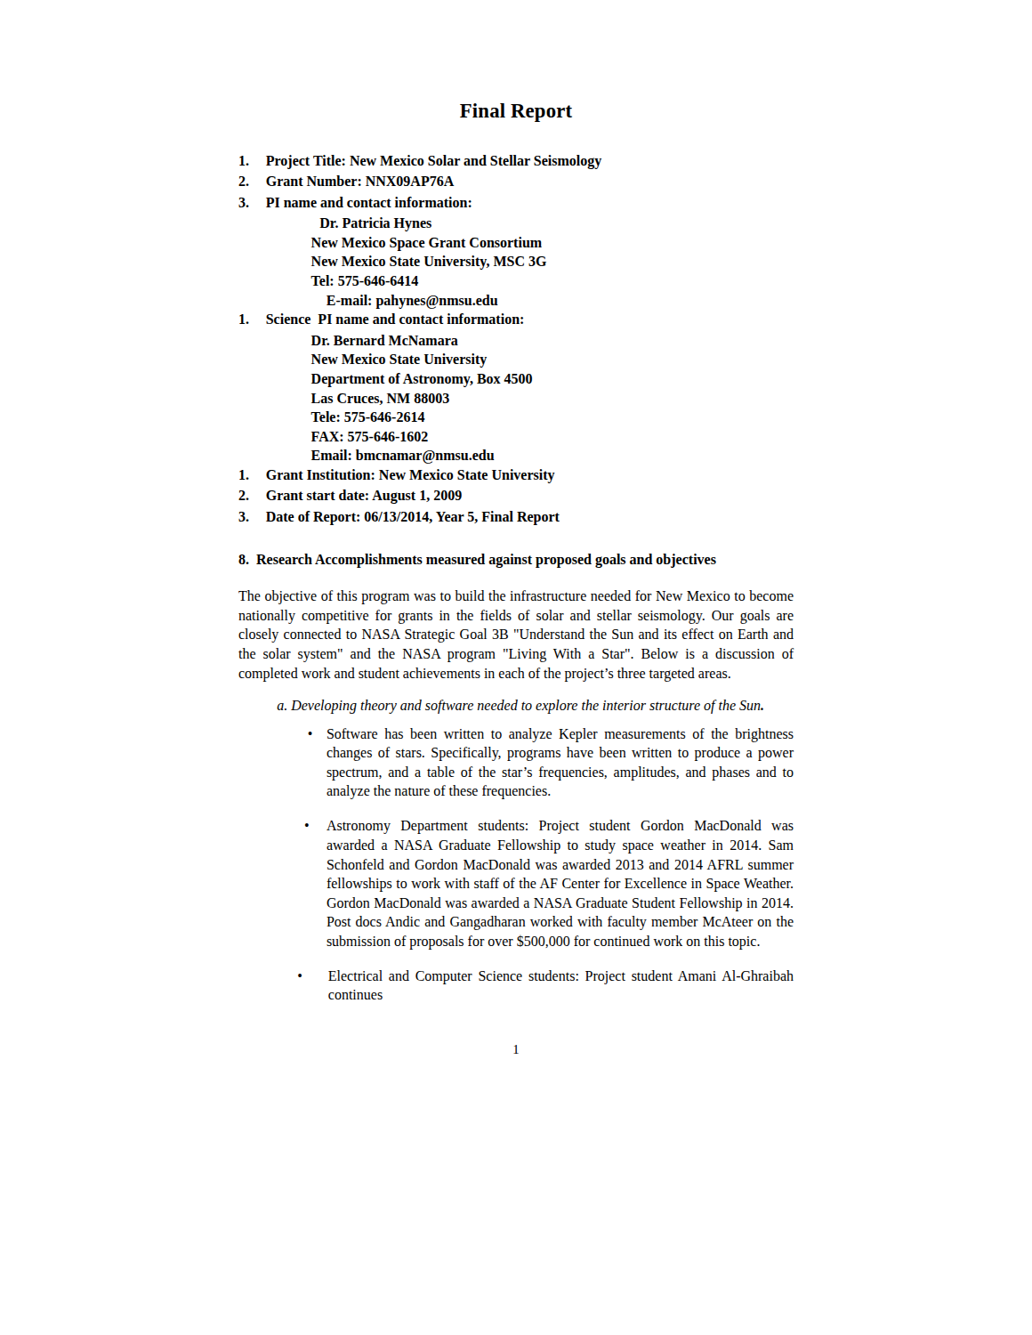Final Report
Project Title: New Mexico Solar and Stellar Seismology
Grant Number: NNX09AP76A
PI name and contact information:
Dr. Patricia Hynes
New Mexico Space Grant Consortium
New Mexico State University, MSC 3G
Tel: 575-646-6414
E-mail: pahynes@nmsu.edu
Science PI name and contact information:
Dr. Bernard McNamara
New Mexico State University
Department of Astronomy, Box 4500
Las Cruces, NM 88003
Tele: 575-646-2614
FAX: 575-646-1602
Email: bmcnamar@nmsu.edu
Grant Institution: New Mexico State University
Grant start date: August 1, 2009
Date of Report: 06/13/2014, Year 5, Final Report
8. Research Accomplishments measured against proposed goals and objectives
The objective of this program was to build the infrastructure needed for New Mexico to become nationally competitive for grants in the fields of solar and stellar seismology. Our goals are closely connected to NASA Strategic Goal 3B "Understand the Sun and its effect on Earth and the solar system" and the NASA program "Living With a Star". Below is a discussion of completed work and student achievements in each of the project’s three targeted areas.
a. Developing theory and software needed to explore the interior structure of the Sun.
Software has been written to analyze Kepler measurements of the brightness changes of stars. Specifically, programs have been written to produce a power spectrum, and a table of the star’s frequencies, amplitudes, and phases and to analyze the nature of these frequencies.
Astronomy Department students: Project student Gordon MacDonald was awarded a NASA Graduate Fellowship to study space weather in 2014. Sam Schonfeld and Gordon MacDonald was awarded 2013 and 2014 AFRL summer fellowships to work with staff of the AF Center for Excellence in Space Weather. Gordon MacDonald was awarded a NASA Graduate Student Fellowship in 2014. Post docs Andic and Gangadharan worked with faculty member McAteer on the submission of proposals for over $500,000 for continued work on this topic.
Electrical and Computer Science students: Project student Amani Al-Ghraibah continues
1